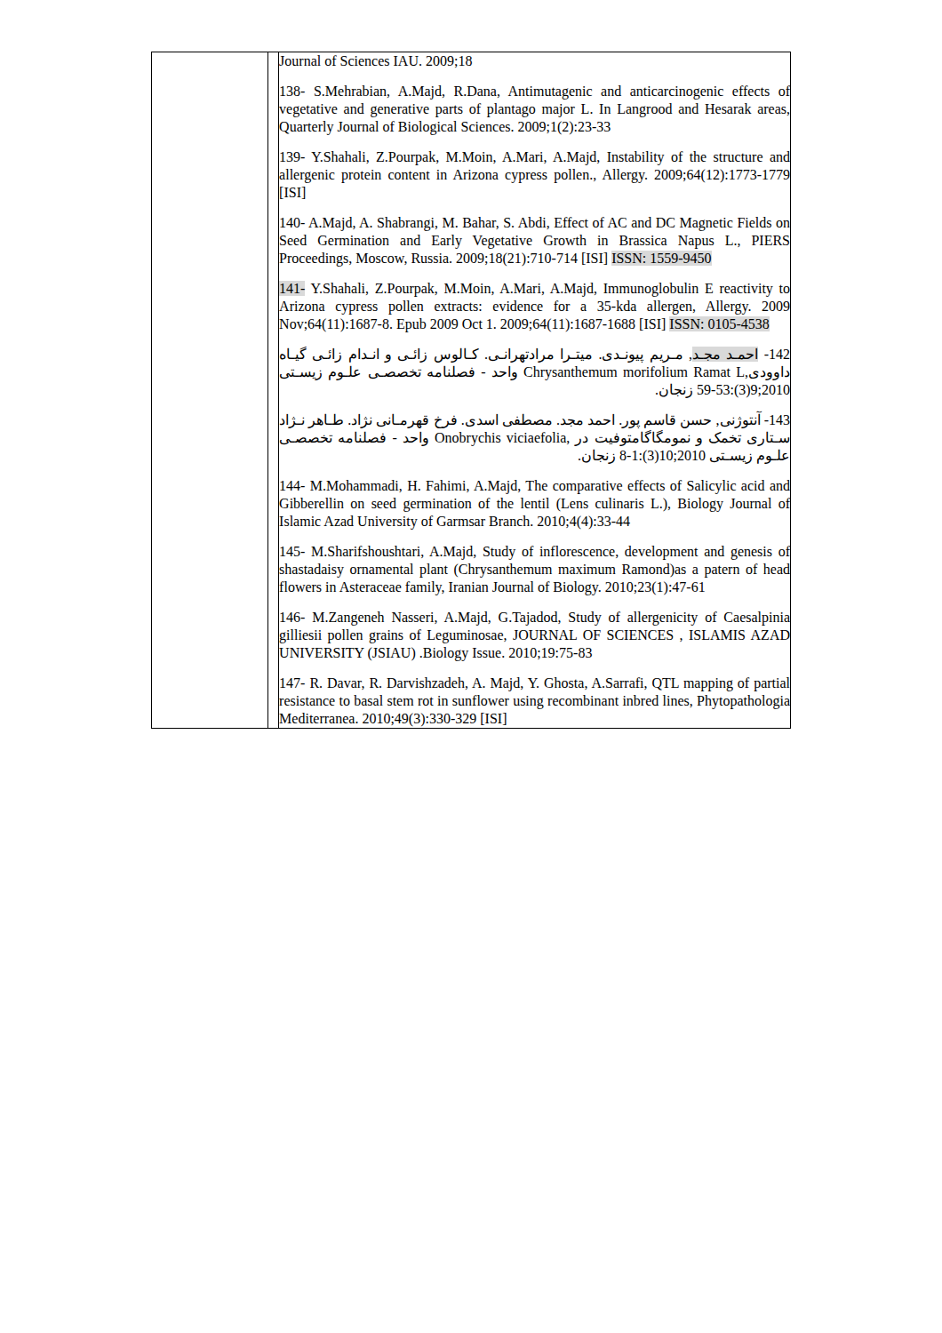| | | Journal of Sciences IAU. 2009;18 138- S.Mehrabian, A.Majd, R.Dana, Antimutagenic and anticarcinogenic effects of vegetative and generative parts of plantago major L. In Langrood and Hesarak areas, Quarterly Journal of Biological Sciences. 2009;1(2):23-33 139- Y.Shahali, Z.Pourpak, M.Moin, A.Mari, A.Majd, Instability of the structure and allergenic protein content in Arizona cypress pollen., Allergy. 2009;64(12):1773-1779 [ISI] 140- A.Majd, A. Shabrangi, M. Bahar, S. Abdi, Effect of AC and DC Magnetic Fields on Seed Germination and Early Vegetative Growth in Brassica Napus L., PIERS Proceedings, Moscow, Russia. 2009;18(21):710-714 [ISI] ISSN: 1559-9450 141- Y.Shahali, Z.Pourpak, M.Moin, A.Mari, A.Majd, Immunoglobulin E reactivity to Arizona cypress pollen extracts: evidence for a 35-kda allergen, Allergy. 2009 Nov;64(11):1687-8. Epub 2009 Oct 1. 2009;64(11):1687-1688 [ISI] ISSN: 0105-4538 142- احمـد مجـد , مـریم پیونـدی. میتـرا مرادتهرانـی. کـالوس زائـی و انـدام زائـی گیـاه داوودی Chrysanthemum morifolium Ramat L, واحد - فصلنامه تخصصـی علـوم زیسـتی 2010;9(3):53-59 زنجان. 143- آنتوژنی, حسن قاسم پور. احمد مجد. مصطفی اسدی. فرخ قهرمـانی نژاد. طـاهر نـژاد سـتاری تخمک و نمومگاگامتوفیت در Onobrychis viciaefolia, واحد - فصلنامه تخصصـی علـوم زیسـتی 2010;10(3):1-8 زنجان. 144- M.Mohammadi, H. Fahimi, A.Majd, The comparative effects of Salicylic acid and Gibberellin on seed germination of the lentil (Lens culinaris L.), Biology Journal of Islamic Azad University of Garmsar Branch. 2010;4(4):33-44 145- M.Sharifshoushtari, A.Majd, Study of inflorescence, development and genesis of shastadaisy ornamental plant (Chrysanthemum maximum Ramond)as a patern of head flowers in Asteraceae family, Iranian Journal of Biology. 2010;23(1):47-61 146- M.Zangeneh Nasseri, A.Majd, G.Tajadod, Study of allergenicity of Caesalpinia gilliesii pollen grains of Leguminosae, JOURNAL OF SCIENCES , ISLAMIS AZAD UNIVERSITY (JSIAU) .Biology Issue. 2010;19:75-83 147- R. Davar, R. Darvishzadeh, A. Majd, Y. Ghosta, A.Sarrafi, QTL mapping of partial resistance to basal stem rot in sunflower using recombinant inbred lines, Phytopathologia Mediterranea. 2010;49(3):330-329 [ISI] |